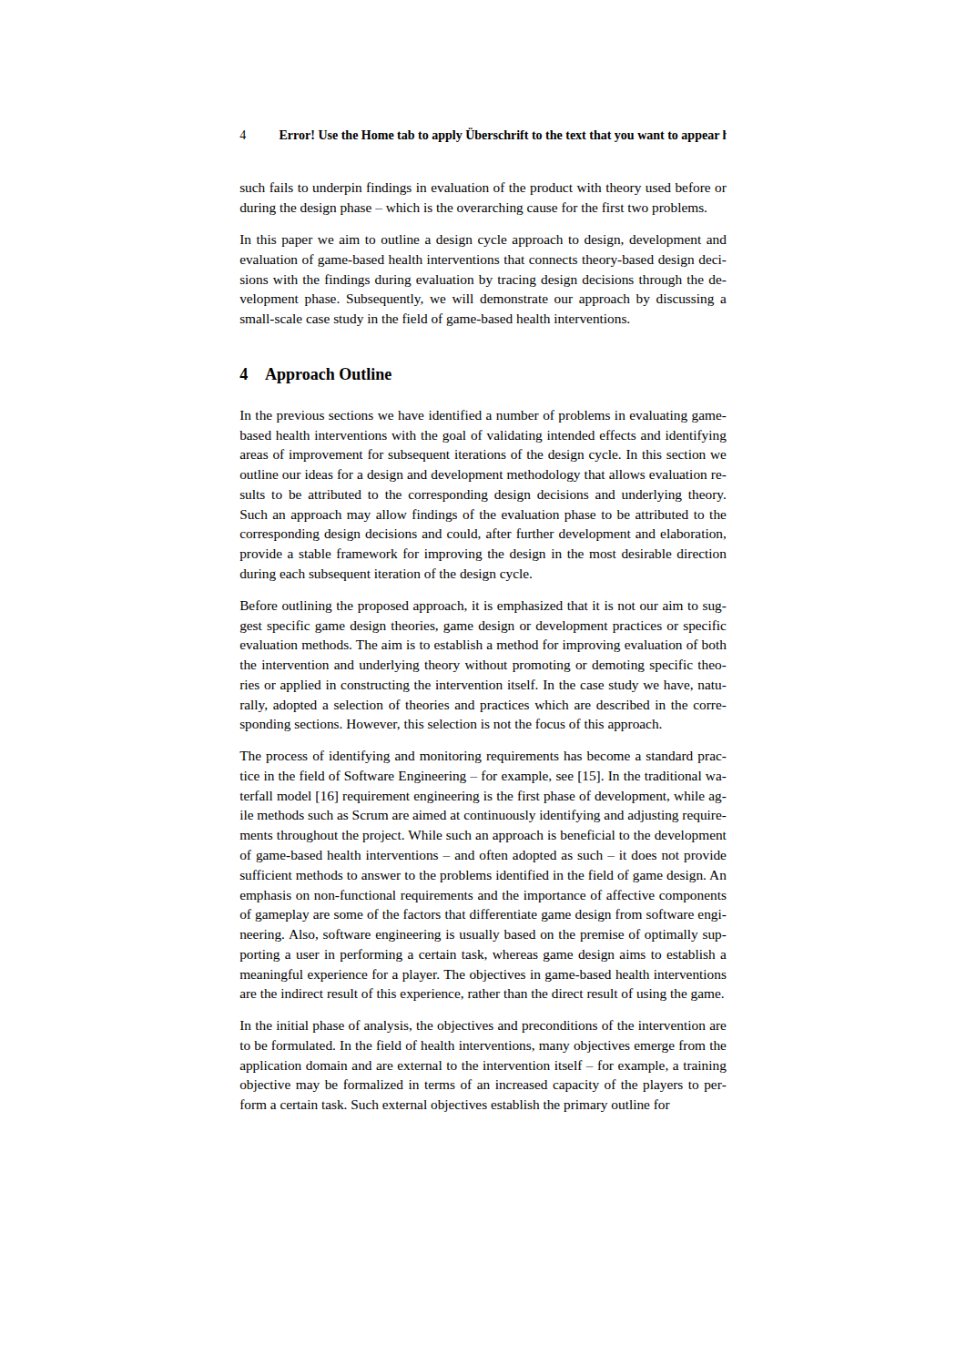4 Error! Use the Home tab to apply Überschrift to the text that you want to appear here.
such fails to underpin findings in evaluation of the product with theory used before or during the design phase – which is the overarching cause for the first two problems.
In this paper we aim to outline a design cycle approach to design, development and evaluation of game-based health interventions that connects theory-based design decisions with the findings during evaluation by tracing design decisions through the development phase. Subsequently, we will demonstrate our approach by discussing a small-scale case study in the field of game-based health interventions.
4 Approach Outline
In the previous sections we have identified a number of problems in evaluating game-based health interventions with the goal of validating intended effects and identifying areas of improvement for subsequent iterations of the design cycle. In this section we outline our ideas for a design and development methodology that allows evaluation results to be attributed to the corresponding design decisions and underlying theory. Such an approach may allow findings of the evaluation phase to be attributed to the corresponding design decisions and could, after further development and elaboration, provide a stable framework for improving the design in the most desirable direction during each subsequent iteration of the design cycle.
Before outlining the proposed approach, it is emphasized that it is not our aim to suggest specific game design theories, game design or development practices or specific evaluation methods. The aim is to establish a method for improving evaluation of both the intervention and underlying theory without promoting or demoting specific theories or applied in constructing the intervention itself. In the case study we have, naturally, adopted a selection of theories and practices which are described in the corresponding sections. However, this selection is not the focus of this approach.
The process of identifying and monitoring requirements has become a standard practice in the field of Software Engineering – for example, see [15]. In the traditional waterfall model [16] requirement engineering is the first phase of development, while agile methods such as Scrum are aimed at continuously identifying and adjusting requirements throughout the project. While such an approach is beneficial to the development of game-based health interventions – and often adopted as such – it does not provide sufficient methods to answer to the problems identified in the field of game design. An emphasis on non-functional requirements and the importance of affective components of gameplay are some of the factors that differentiate game design from software engineering. Also, software engineering is usually based on the premise of optimally supporting a user in performing a certain task, whereas game design aims to establish a meaningful experience for a player. The objectives in game-based health interventions are the indirect result of this experience, rather than the direct result of using the game.
In the initial phase of analysis, the objectives and preconditions of the intervention are to be formulated. In the field of health interventions, many objectives emerge from the application domain and are external to the intervention itself – for example, a training objective may be formalized in terms of an increased capacity of the players to perform a certain task. Such external objectives establish the primary outline for